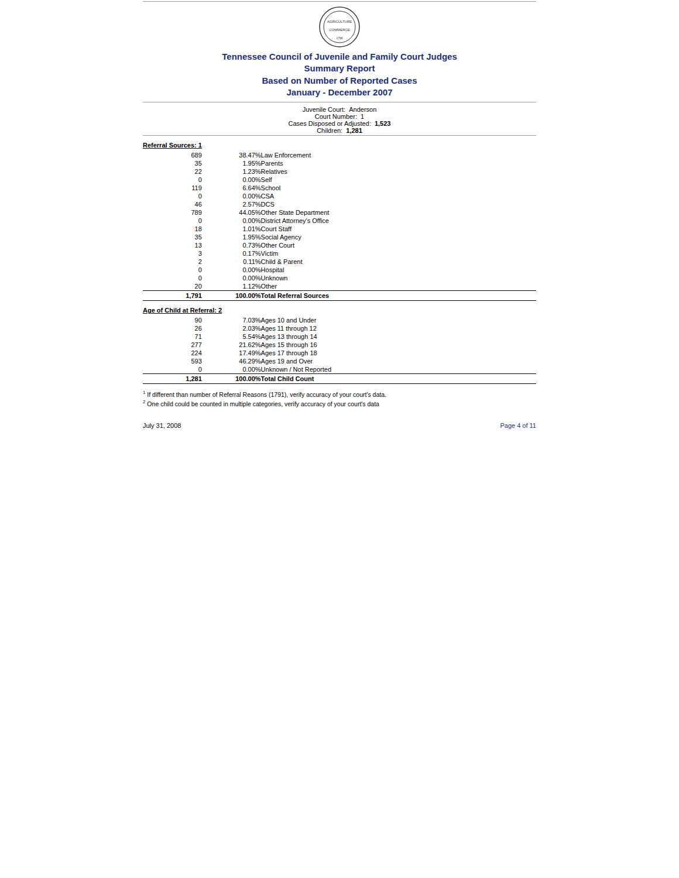AGRICULTURE COMMERCE 1796
Tennessee Council of Juvenile and Family Court Judges
Summary Report
Based on Number of Reported Cases
January - December 2007
Juvenile Court: Anderson
Court Number: 1
Cases Disposed or Adjusted: 1,523
Children: 1,281
Referral Sources: 1
| 689 | 38.47% | Law Enforcement |
| 35 | 1.95% | Parents |
| 22 | 1.23% | Relatives |
| 0 | 0.00% | Self |
| 119 | 6.64% | School |
| 0 | 0.00% | CSA |
| 46 | 2.57% | DCS |
| 789 | 44.05% | Other State Department |
| 0 | 0.00% | District Attorney's Office |
| 18 | 1.01% | Court Staff |
| 35 | 1.95% | Social Agency |
| 13 | 0.73% | Other Court |
| 3 | 0.17% | Victim |
| 2 | 0.11% | Child & Parent |
| 0 | 0.00% | Hospital |
| 0 | 0.00% | Unknown |
| 20 | 1.12% | Other |
| 1,791 | 100.00% | Total Referral Sources |
Age of Child at Referral: 2
| 90 | 7.03% | Ages 10 and Under |
| 26 | 2.03% | Ages 11 through 12 |
| 71 | 5.54% | Ages 13 through 14 |
| 277 | 21.62% | Ages 15 through 16 |
| 224 | 17.49% | Ages 17 through 18 |
| 593 | 46.29% | Ages 19 and Over |
| 0 | 0.00% | Unknown / Not Reported |
| 1,281 | 100.00% | Total Child Count |
1 If different than number of Referral Reasons (1791), verify accuracy of your court's data.
2 One child could be counted in multiple categories, verify accuracy of your court's data
July 31, 2008
Page 4 of 11